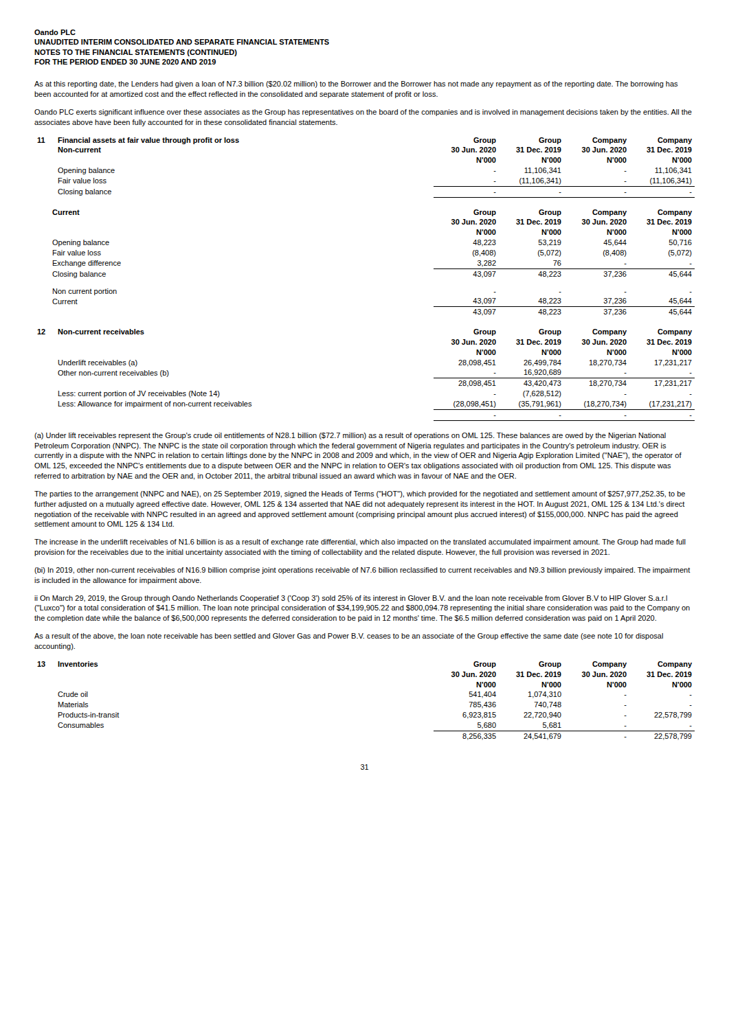Oando PLC
UNAUDITED INTERIM CONSOLIDATED AND SEPARATE FINANCIAL STATEMENTS
NOTES TO THE FINANCIAL STATEMENTS (CONTINUED)
FOR THE PERIOD ENDED 30 JUNE 2020 AND 2019
As at this reporting date, the Lenders had given a loan of N7.3 billion ($20.02 million) to the Borrower and the Borrower has not made any repayment as of the reporting date. The borrowing has been accounted for at amortized cost and the effect reflected in the consolidated and separate statement of profit or loss.
Oando PLC exerts significant influence over these associates as the Group has representatives on the board of the companies and is involved in management decisions taken by the entities. All the associates above have been fully accounted for in these consolidated financial statements.
| 11 | Financial assets at fair value through profit or loss | Group | Group | Company | Company |
| | Non-current | 30 Jun. 2020 | 31 Dec. 2019 | 30 Jun. 2020 | 31 Dec. 2019 |
| | | N'000 | N'000 | N'000 | N'000 |
| | Opening balance | - | 11,106,341 | - | 11,106,341 |
| | Fair value loss | - | (11,106,341) | - | (11,106,341) |
| | Closing balance | - | - | - | - |
| | Current | Group | Group | Company | Company |
| | | 30 Jun. 2020 | 31 Dec. 2019 | 30 Jun. 2020 | 31 Dec. 2019 |
| | | N'000 | N'000 | N'000 | N'000 |
| | Opening balance | 48,223 | 53,219 | 45,644 | 50,716 |
| | Fair value loss | (8,408) | (5,072) | (8,408) | (5,072) |
| | Exchange difference | 3,282 | 76 | - | - |
| | Closing balance | 43,097 | 48,223 | 37,236 | 45,644 |
| | Non current portion | - | - | - | - |
| | Current | 43,097 | 48,223 | 37,236 | 45,644 |
| | | 43,097 | 48,223 | 37,236 | 45,644 |
| 12 | Non-current receivables | Group | Group | Company | Company |
| | | 30 Jun. 2020 | 31 Dec. 2019 | 30 Jun. 2020 | 31 Dec. 2019 |
| | | N'000 | N'000 | N'000 | N'000 |
| | Underlift receivables (a) | 28,098,451 | 26,499,784 | 18,270,734 | 17,231,217 |
| | Other non-current receivables (b) | - | 16,920,689 | - | - |
| | | 28,098,451 | 43,420,473 | 18,270,734 | 17,231,217 |
| | Less: current portion of JV receivables (Note 14) | - | (7,628,512) | - | - |
| | Less: Allowance for impairment of non-current receivables | (28,098,451) | (35,791,961) | (18,270,734) | (17,231,217) |
| | | - | - | - | - |
(a) Under lift receivables represent the Group's crude oil entitlements of N28.1 billion ($72.7 million) as a result of operations on OML 125. These balances are owed by the Nigerian National Petroleum Corporation (NNPC). The NNPC is the state oil corporation through which the federal government of Nigeria regulates and participates in the Country's petroleum industry. OER is currently in a dispute with the NNPC in relation to certain liftings done by the NNPC in 2008 and 2009 and which, in the view of OER and Nigeria Agip Exploration Limited ("NAE"), the operator of OML 125, exceeded the NNPC's entitlements due to a dispute between OER and the NNPC in relation to OER's tax obligations associated with oil production from OML 125. This dispute was referred to arbitration by NAE and the OER and, in October 2011, the arbitral tribunal issued an award which was in favour of NAE and the OER.
The parties to the arrangement (NNPC and NAE), on 25 September 2019, signed the Heads of Terms ("HOT"), which provided for the negotiated and settlement amount of $257,977,252.35, to be further adjusted on a mutually agreed effective date. However, OML 125 & 134 asserted that NAE did not adequately represent its interest in the HOT. In August 2021, OML 125 & 134 Ltd.'s direct negotiation of the receivable with NNPC resulted in an agreed and approved settlement amount (comprising principal amount plus accrued interest) of $155,000,000. NNPC has paid the agreed settlement amount to OML 125 & 134 Ltd.
The increase in the underlift receivables of N1.6 billion is as a result of exchange rate differential, which also impacted on the translated accumulated impairment amount. The Group had made full provision for the receivables due to the initial uncertainty associated with the timing of collectability and the related dispute. However, the full provision was reversed in 2021.
(bi) In 2019, other non-current receivables of N16.9 billion comprise joint operations receivable of N7.6 billion reclassified to current receivables and N9.3 billion previously impaired. The impairment is included in the allowance for impairment above.
ii On March 29, 2019, the Group through Oando Netherlands Cooperatief 3 ('Coop 3') sold 25% of its interest in Glover B.V. and the loan note receivable from Glover B.V to HIP Glover S.a.r.l ("Luxco") for a total consideration of $41.5 million. The loan note principal consideration of $34,199,905.22 and $800,094.78 representing the initial share consideration was paid to the Company on the completion date while the balance of $6,500,000 represents the deferred consideration to be paid in 12 months' time. The $6.5 million deferred consideration was paid on 1 April 2020.
As a result of the above, the loan note receivable has been settled and Glover Gas and Power B.V. ceases to be an associate of the Group effective the same date (see note 10 for disposal accounting).
| 13 | Inventories | Group | Group | Company | Company |
| | | 30 Jun. 2020 | 31 Dec. 2019 | 30 Jun. 2020 | 31 Dec. 2019 |
| | | N'000 | N'000 | N'000 | N'000 |
| | Crude oil | 541,404 | 1,074,310 | - | - |
| | Materials | 785,436 | 740,748 | - | - |
| | Products-in-transit | 6,923,815 | 22,720,940 | - | 22,578,799 |
| | Consumables | 5,680 | 5,681 | - | - |
| | | 8,256,335 | 24,541,679 | - | 22,578,799 |
31